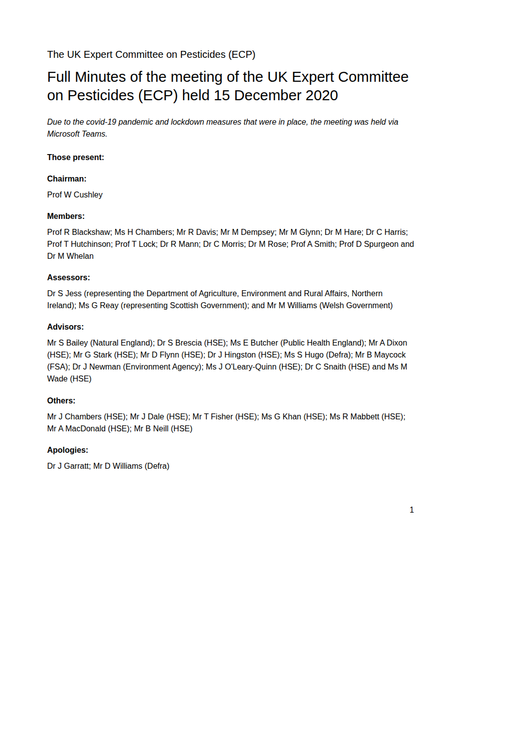The UK Expert Committee on Pesticides (ECP)
Full Minutes of the meeting of the UK Expert Committee on Pesticides (ECP) held 15 December 2020
Due to the covid-19 pandemic and lockdown measures that were in place, the meeting was held via Microsoft Teams.
Those present:
Chairman:
Prof W Cushley
Members:
Prof R Blackshaw; Ms H Chambers; Mr R Davis; Mr M Dempsey; Mr M Glynn; Dr M Hare; Dr C Harris; Prof T Hutchinson; Prof T Lock; Dr R Mann; Dr C Morris; Dr M Rose; Prof A Smith; Prof D Spurgeon and Dr M Whelan
Assessors:
Dr S Jess (representing the Department of Agriculture, Environment and Rural Affairs, Northern Ireland); Ms G Reay (representing Scottish Government); and Mr M Williams (Welsh Government)
Advisors:
Mr S Bailey (Natural England); Dr S Brescia (HSE); Ms E Butcher (Public Health England); Mr A Dixon (HSE); Mr G Stark (HSE); Mr D Flynn (HSE); Dr J Hingston (HSE); Ms S Hugo (Defra); Mr B Maycock (FSA); Dr J Newman (Environment Agency); Ms J O'Leary-Quinn (HSE); Dr C Snaith (HSE) and Ms M Wade (HSE)
Others:
Mr J Chambers (HSE); Mr J Dale (HSE); Mr T Fisher (HSE); Ms G Khan (HSE); Ms R Mabbett (HSE); Mr A MacDonald (HSE); Mr B Neill (HSE)
Apologies:
Dr J Garratt; Mr D Williams (Defra)
1